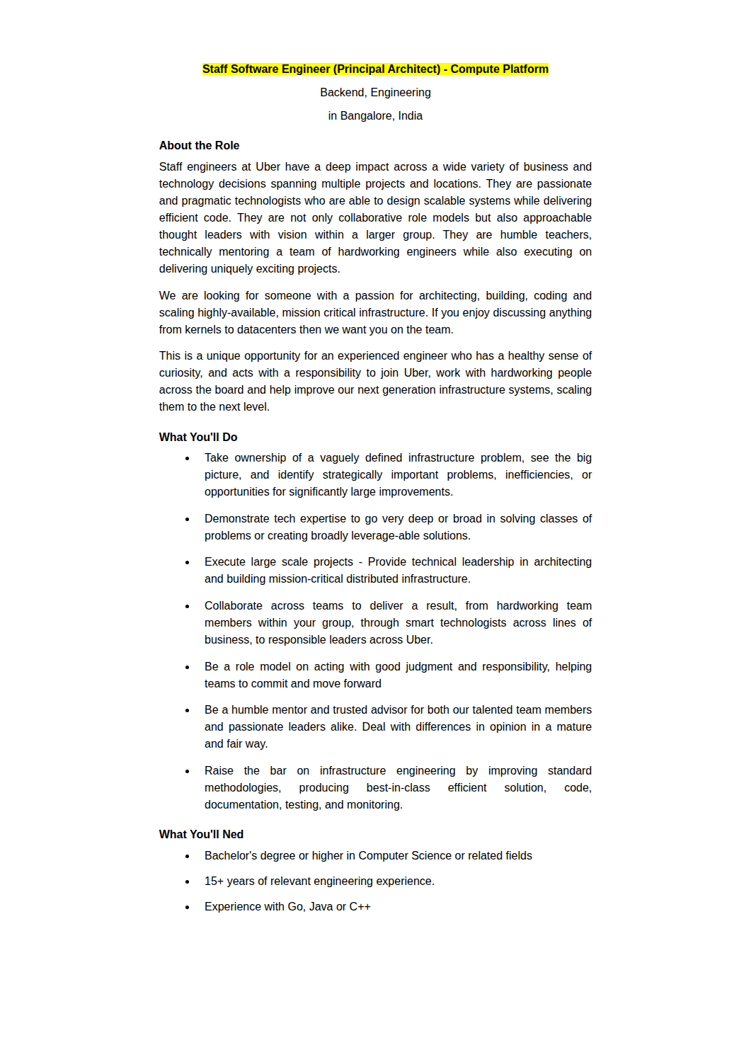Staff Software Engineer (Principal Architect) - Compute Platform
Backend, Engineering
in Bangalore, India
About the Role
Staff engineers at Uber have a deep impact across a wide variety of business and technology decisions spanning multiple projects and locations. They are passionate and pragmatic technologists who are able to design scalable systems while delivering efficient code. They are not only collaborative role models but also approachable thought leaders with vision within a larger group. They are humble teachers, technically mentoring a team of hardworking engineers while also executing on delivering uniquely exciting projects.
We are looking for someone with a passion for architecting, building, coding and scaling highly-available, mission critical infrastructure. If you enjoy discussing anything from kernels to datacenters then we want you on the team.
This is a unique opportunity for an experienced engineer who has a healthy sense of curiosity, and acts with a responsibility to join Uber, work with hardworking people across the board and help improve our next generation infrastructure systems, scaling them to the next level.
What You'll Do
Take ownership of a vaguely defined infrastructure problem, see the big picture, and identify strategically important problems, inefficiencies, or opportunities for significantly large improvements.
Demonstrate tech expertise to go very deep or broad in solving classes of problems or creating broadly leverage-able solutions.
Execute large scale projects - Provide technical leadership in architecting and building mission-critical distributed infrastructure.
Collaborate across teams to deliver a result, from hardworking team members within your group, through smart technologists across lines of business, to responsible leaders across Uber.
Be a role model on acting with good judgment and responsibility, helping teams to commit and move forward
Be a humble mentor and trusted advisor for both our talented team members and passionate leaders alike. Deal with differences in opinion in a mature and fair way.
Raise the bar on infrastructure engineering by improving standard methodologies, producing best-in-class efficient solution, code, documentation, testing, and monitoring.
What You'll Ned
Bachelor's degree or higher in Computer Science or related fields
15+ years of relevant engineering experience.
Experience with Go, Java or C++